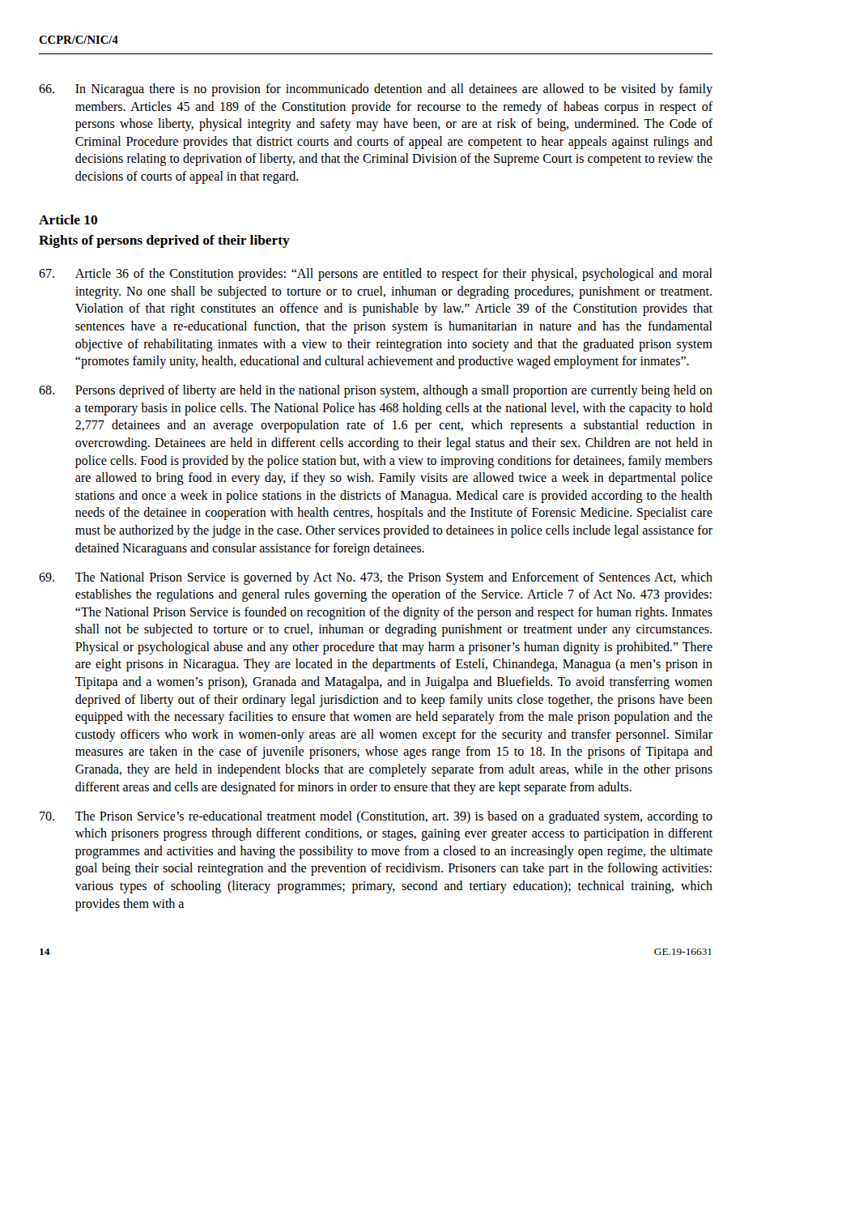CCPR/C/NIC/4
66.
In Nicaragua there is no provision for incommunicado detention and all detainees are allowed to be visited by family members. Articles 45 and 189 of the Constitution provide for recourse to the remedy of habeas corpus in respect of persons whose liberty, physical integrity and safety may have been, or are at risk of being, undermined. The Code of Criminal Procedure provides that district courts and courts of appeal are competent to hear appeals against rulings and decisions relating to deprivation of liberty, and that the Criminal Division of the Supreme Court is competent to review the decisions of courts of appeal in that regard.
Article 10
Rights of persons deprived of their liberty
67.
Article 36 of the Constitution provides: “All persons are entitled to respect for their physical, psychological and moral integrity. No one shall be subjected to torture or to cruel, inhuman or degrading procedures, punishment or treatment. Violation of that right constitutes an offence and is punishable by law.” Article 39 of the Constitution provides that sentences have a re-educational function, that the prison system is humanitarian in nature and has the fundamental objective of rehabilitating inmates with a view to their reintegration into society and that the graduated prison system “promotes family unity, health, educational and cultural achievement and productive waged employment for inmates”.
68.
Persons deprived of liberty are held in the national prison system, although a small proportion are currently being held on a temporary basis in police cells. The National Police has 468 holding cells at the national level, with the capacity to hold 2,777 detainees and an average overpopulation rate of 1.6 per cent, which represents a substantial reduction in overcrowding. Detainees are held in different cells according to their legal status and their sex. Children are not held in police cells. Food is provided by the police station but, with a view to improving conditions for detainees, family members are allowed to bring food in every day, if they so wish. Family visits are allowed twice a week in departmental police stations and once a week in police stations in the districts of Managua. Medical care is provided according to the health needs of the detainee in cooperation with health centres, hospitals and the Institute of Forensic Medicine. Specialist care must be authorized by the judge in the case. Other services provided to detainees in police cells include legal assistance for detained Nicaraguans and consular assistance for foreign detainees.
69.
The National Prison Service is governed by Act No. 473, the Prison System and Enforcement of Sentences Act, which establishes the regulations and general rules governing the operation of the Service. Article 7 of Act No. 473 provides: “The National Prison Service is founded on recognition of the dignity of the person and respect for human rights. Inmates shall not be subjected to torture or to cruel, inhuman or degrading punishment or treatment under any circumstances. Physical or psychological abuse and any other procedure that may harm a prisoner’s human dignity is prohibited.” There are eight prisons in Nicaragua. They are located in the departments of Estelí, Chinandega, Managua (a men’s prison in Tipitapa and a women’s prison), Granada and Matagalpa, and in Juigalpa and Bluefields. To avoid transferring women deprived of liberty out of their ordinary legal jurisdiction and to keep family units close together, the prisons have been equipped with the necessary facilities to ensure that women are held separately from the male prison population and the custody officers who work in women-only areas are all women except for the security and transfer personnel. Similar measures are taken in the case of juvenile prisoners, whose ages range from 15 to 18. In the prisons of Tipitapa and Granada, they are held in independent blocks that are completely separate from adult areas, while in the other prisons different areas and cells are designated for minors in order to ensure that they are kept separate from adults.
70.
The Prison Service’s re-educational treatment model (Constitution, art. 39) is based on a graduated system, according to which prisoners progress through different conditions, or stages, gaining ever greater access to participation in different programmes and activities and having the possibility to move from a closed to an increasingly open regime, the ultimate goal being their social reintegration and the prevention of recidivism. Prisoners can take part in the following activities: various types of schooling (literacy programmes; primary, second and tertiary education); technical training, which provides them with a
14
GE.19-16631